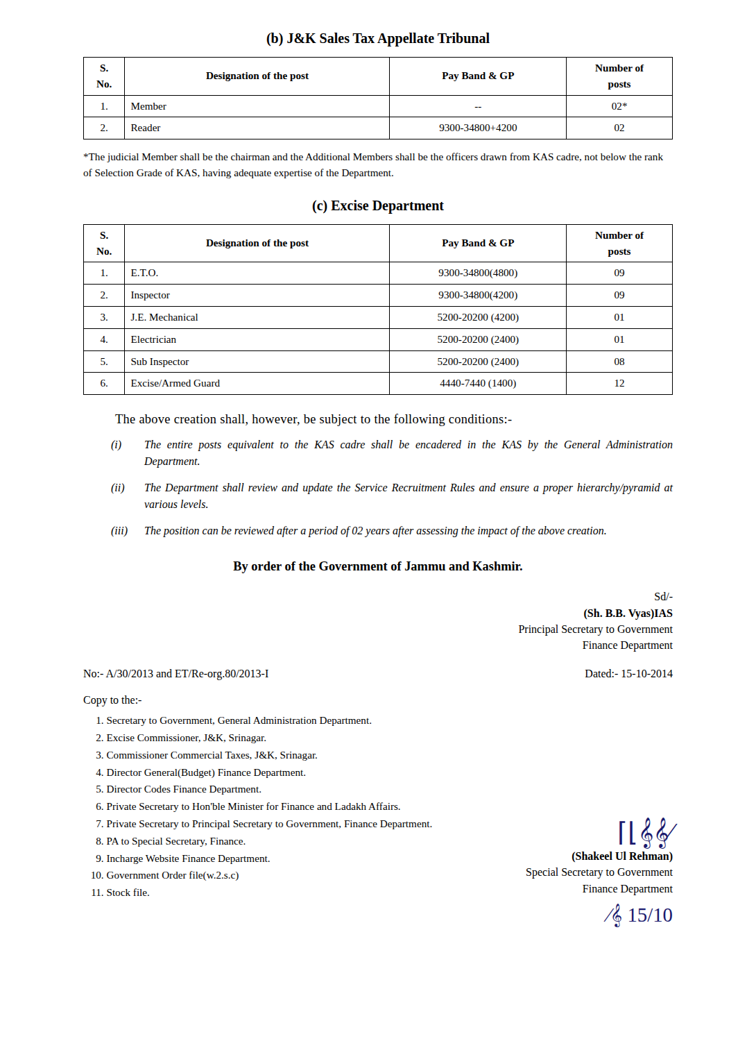(b) J&K Sales Tax Appellate Tribunal
| S. No. | Designation of the post | Pay Band & GP | Number of posts |
| --- | --- | --- | --- |
| 1. | Member | -- | 02* |
| 2. | Reader | 9300-34800+4200 | 02 |
*The judicial Member shall be the chairman and the Additional Members shall be the officers drawn from KAS cadre, not below the rank of Selection Grade of KAS, having adequate expertise of the Department.
(c) Excise Department
| S. No. | Designation of the post | Pay Band & GP | Number of posts |
| --- | --- | --- | --- |
| 1. | E.T.O. | 9300-34800(4800) | 09 |
| 2. | Inspector | 9300-34800(4200) | 09 |
| 3. | J.E. Mechanical | 5200-20200 (4200) | 01 |
| 4. | Electrician | 5200-20200 (2400) | 01 |
| 5. | Sub Inspector | 5200-20200 (2400) | 08 |
| 6. | Excise/Armed Guard | 4440-7440 (1400) | 12 |
The above creation shall, however, be subject to the following conditions:-
(i) The entire posts equivalent to the KAS cadre shall be encadered in the KAS by the General Administration Department.
(ii) The Department shall review and update the Service Recruitment Rules and ensure a proper hierarchy/pyramid at various levels.
(iii) The position can be reviewed after a period of 02 years after assessing the impact of the above creation.
By order of the Government of Jammu and Kashmir.
Sd/-
(Sh. B.B. Vyas)IAS
Principal Secretary to Government
Finance Department
No:- A/30/2013 and ET/Re-org.80/2013-I Dated:- 15-10-2014
Copy to the:-
Secretary to Government, General Administration Department.
Excise Commissioner, J&K, Srinagar.
Commissioner Commercial Taxes, J&K, Srinagar.
Director General(Budget) Finance Department.
Director Codes Finance Department.
Private Secretary to Hon'ble Minister for Finance and Ladakh Affairs.
Private Secretary to Principal Secretary to Government, Finance Department.
PA to Special Secretary, Finance.
Incharge Website Finance Department.
Government Order file(w.2.s.c)
Stock file.
⌈⌊𝄞𝄞⁄
(Shakeel Ul Rehman)
Special Secretary to Government
Finance Department
⁄𝄞 15/10